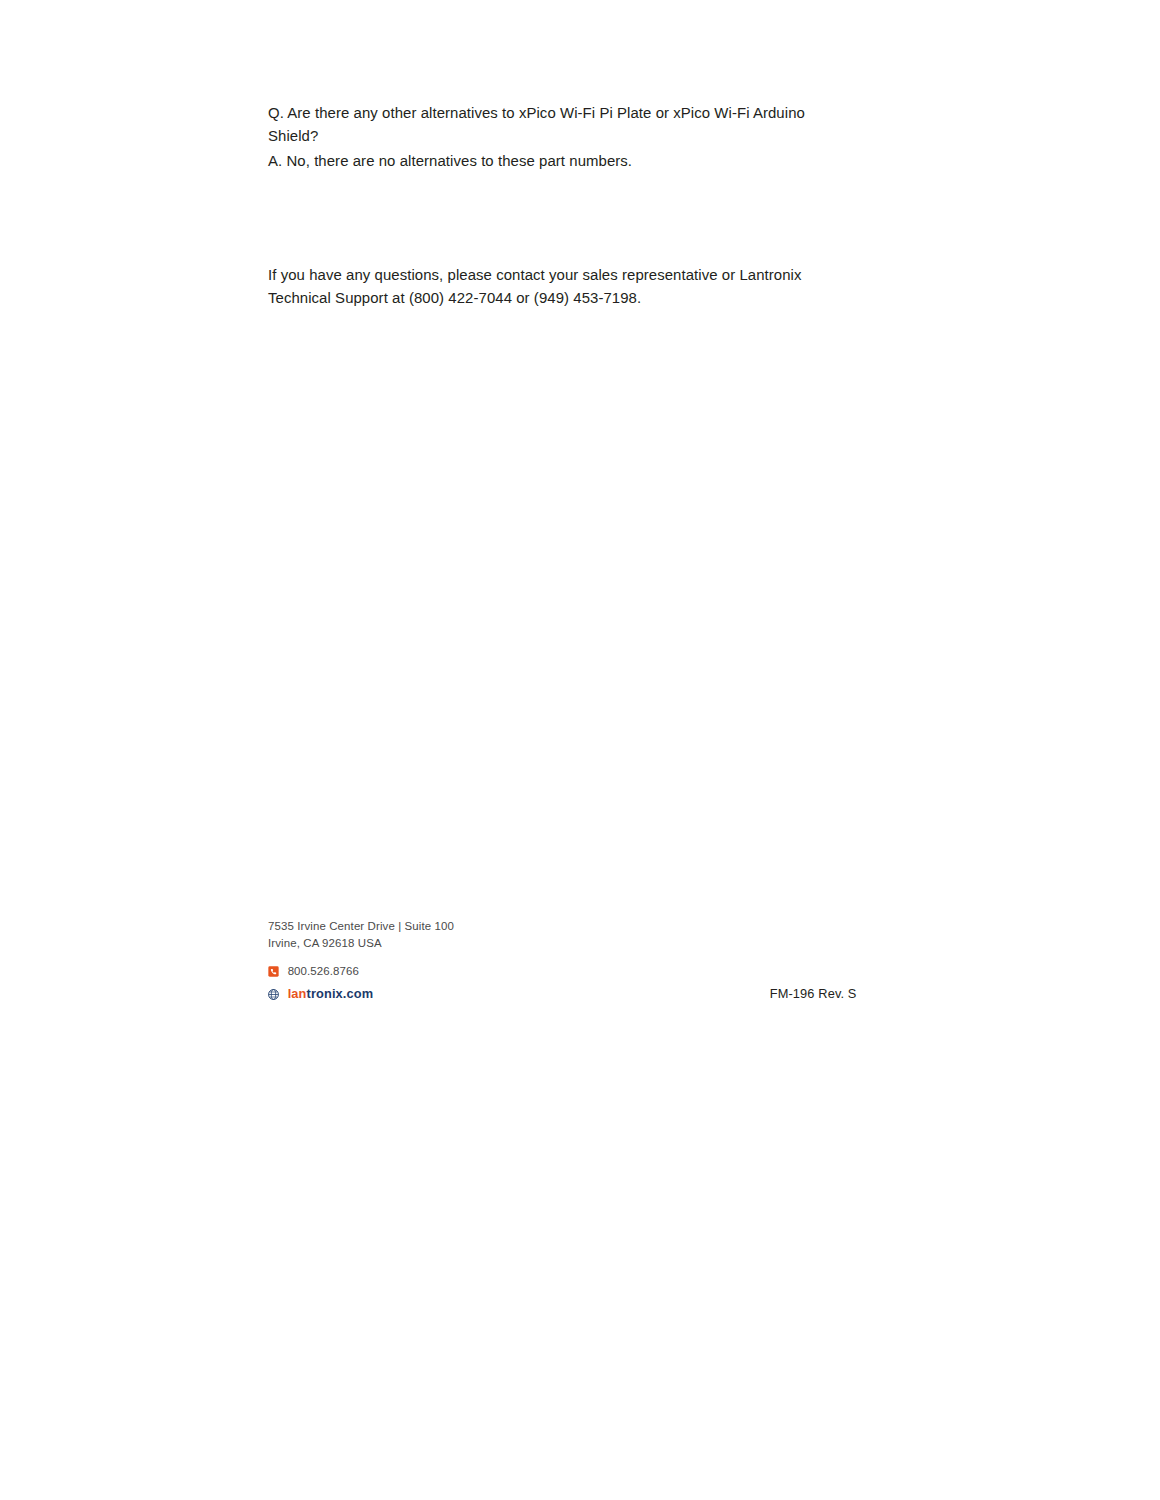Q. Are there any other alternatives to xPico Wi-Fi Pi Plate or xPico Wi-Fi Arduino Shield?
A. No, there are no alternatives to these part numbers.
If you have any questions, please contact your sales representative or Lantronix Technical Support at (800) 422-7044 or (949) 453-7198.
7535 Irvine Center Drive | Suite 100
Irvine, CA 92618 USA
800.526.8766
lan tronix.com
FM-196 Rev. S